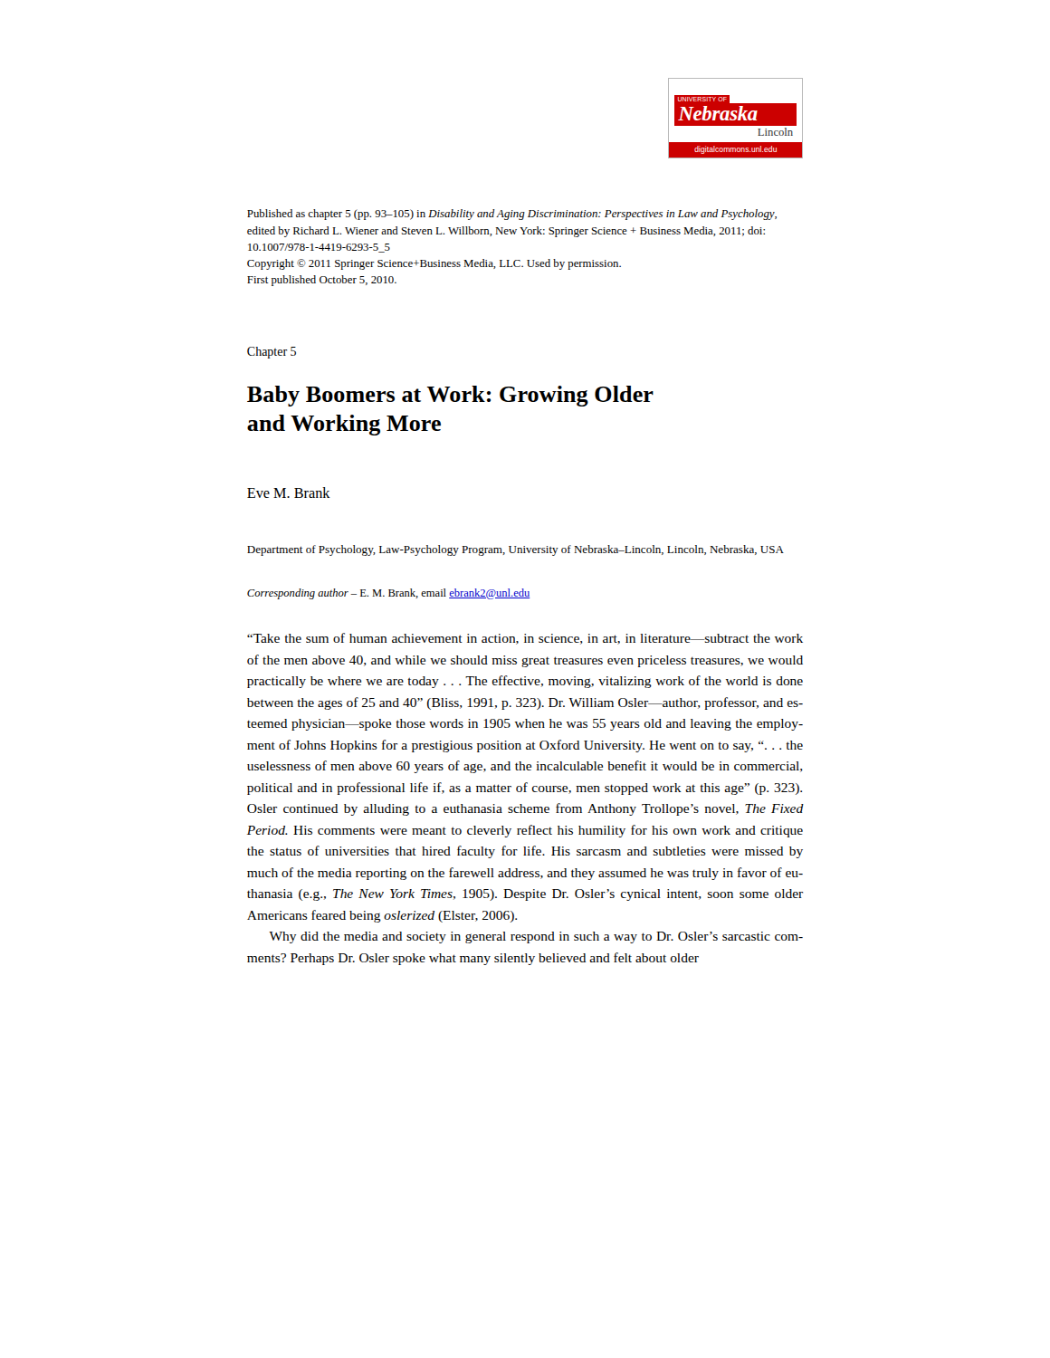UNIVERSITY OF Nebraska Lincoln
digitalcommons.unl.edu
Published as chapter 5 (pp. 93–105) in Disability and Aging Discrimination: Perspectives in Law and Psychology, edited by Richard L. Wiener and Steven L. Willborn, New York: Springer Science + Business Media, 2011; doi: 10.1007/978-1-4419-6293-5_5
Copyright © 2011 Springer Science+Business Media, LLC. Used by permission.
First published October 5, 2010.
Chapter 5
Baby Boomers at Work: Growing Older
and Working More
Eve M. Brank
Department of Psychology, Law-Psychology Program, University of Nebraska–Lincoln, Lincoln, Nebraska, USA
Corresponding author – E. M. Brank, email ebrank2@unl.edu
“Take the sum of human achievement in action, in science, in art, in literature—subtract the work of the men above 40, and while we should miss great treasures even priceless treasures, we would practically be where we are today . . . The effective, moving, vitalizing work of the world is done between the ages of 25 and 40” (Bliss, 1991, p. 323). Dr. William Osler—author, professor, and esteemed physician—spoke those words in 1905 when he was 55 years old and leaving the employment of Johns Hopkins for a prestigious position at Oxford University. He went on to say, “. . . the uselessness of men above 60 years of age, and the incalculable benefit it would be in commercial, political and in professional life if, as a matter of course, men stopped work at this age” (p. 323). Osler continued by alluding to a euthanasia scheme from Anthony Trollope’s novel, The Fixed Period. His comments were meant to cleverly reflect his humility for his own work and critique the status of universities that hired faculty for life. His sarcasm and subtleties were missed by much of the media reporting on the farewell address, and they assumed he was truly in favor of euthanasia (e.g., The New York Times, 1905). Despite Dr. Osler’s cynical intent, soon some older Americans feared being oslerized (Elster, 2006).
Why did the media and society in general respond in such a way to Dr. Osler’s sarcastic comments? Perhaps Dr. Osler spoke what many silently believed and felt about older